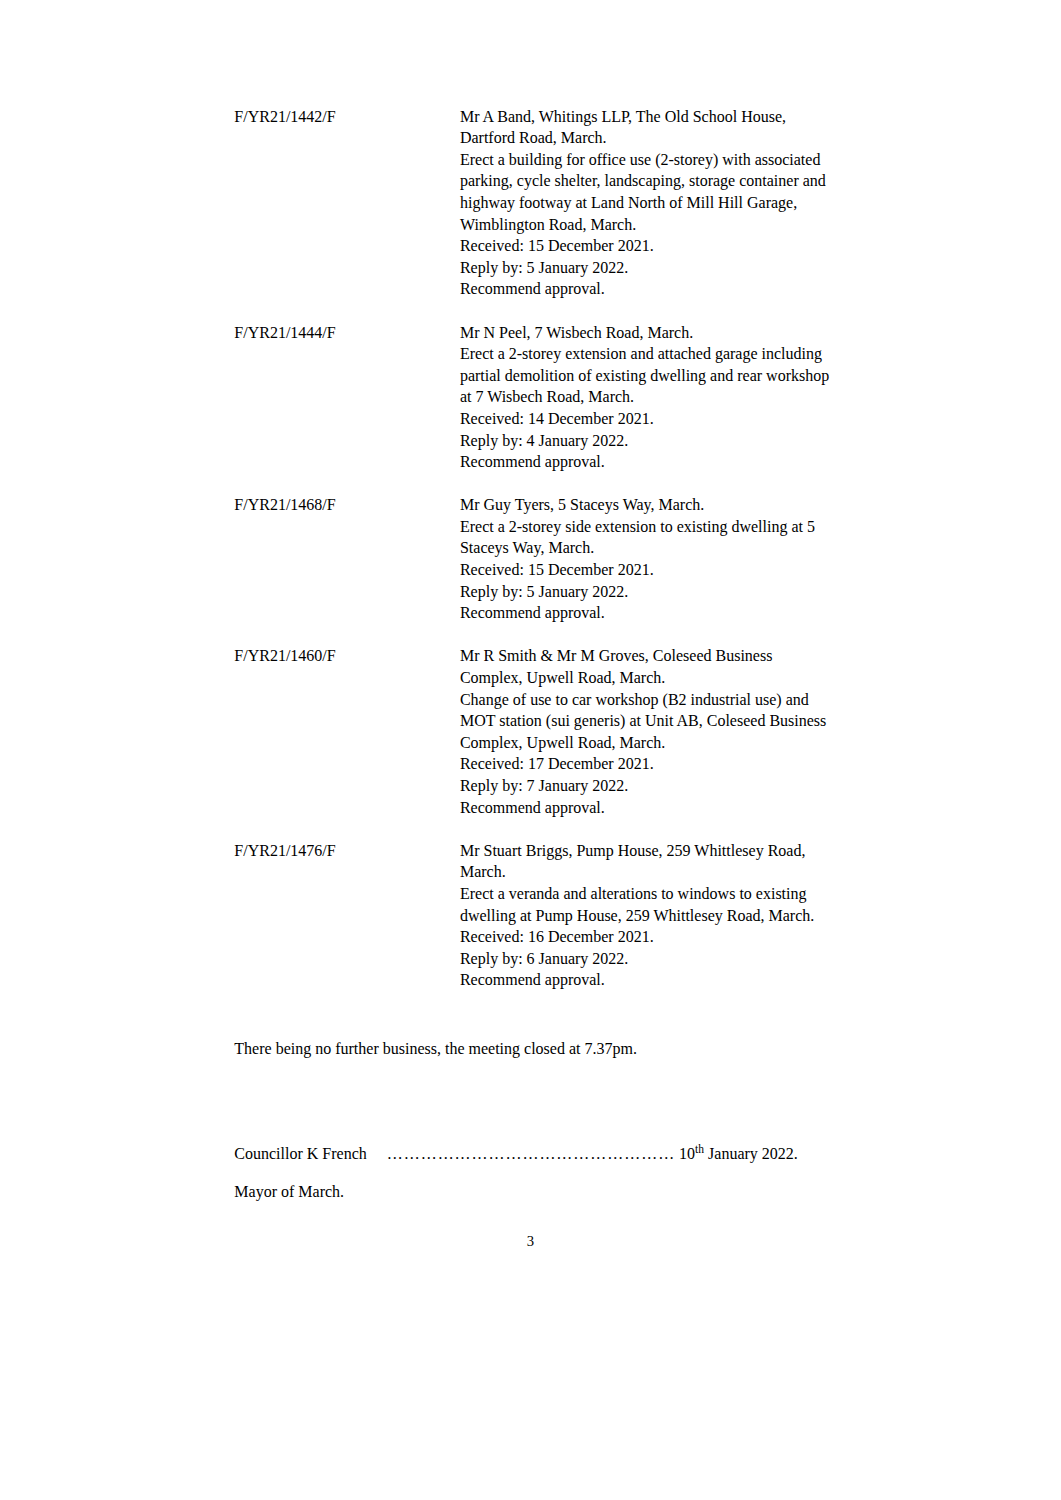| F/YR21/1442/F | Mr A Band, Whitings LLP, The Old School House, Dartford Road, March. Erect a building for office use (2-storey) with associated parking, cycle shelter, landscaping, storage container and highway footway at Land North of Mill Hill Garage, Wimblington Road, March. Received: 15 December 2021. Reply by: 5 January 2022. Recommend approval. |
| F/YR21/1444/F | Mr N Peel, 7 Wisbech Road, March. Erect a 2-storey extension and attached garage including partial demolition of existing dwelling and rear workshop at 7 Wisbech Road, March. Received: 14 December 2021. Reply by: 4 January 2022. Recommend approval. |
| F/YR21/1468/F | Mr Guy Tyers, 5 Staceys Way, March. Erect a 2-storey side extension to existing dwelling at 5 Staceys Way, March. Received: 15 December 2021. Reply by: 5 January 2022. Recommend approval. |
| F/YR21/1460/F | Mr R Smith & Mr M Groves, Coleseed Business Complex, Upwell Road, March. Change of use to car workshop (B2 industrial use) and MOT station (sui generis) at Unit AB, Coleseed Business Complex, Upwell Road, March. Received: 17 December 2021. Reply by: 7 January 2022. Recommend approval. |
| F/YR21/1476/F | Mr Stuart Briggs, Pump House, 259 Whittlesey Road, March. Erect a veranda and alterations to windows to existing dwelling at Pump House, 259 Whittlesey Road, March. Received: 16 December 2021. Reply by: 6 January 2022. Recommend approval. |
There being no further business, the meeting closed at 7.37pm.
Councillor K French …………………………………………… 10th January 2022.
Mayor of March.
3